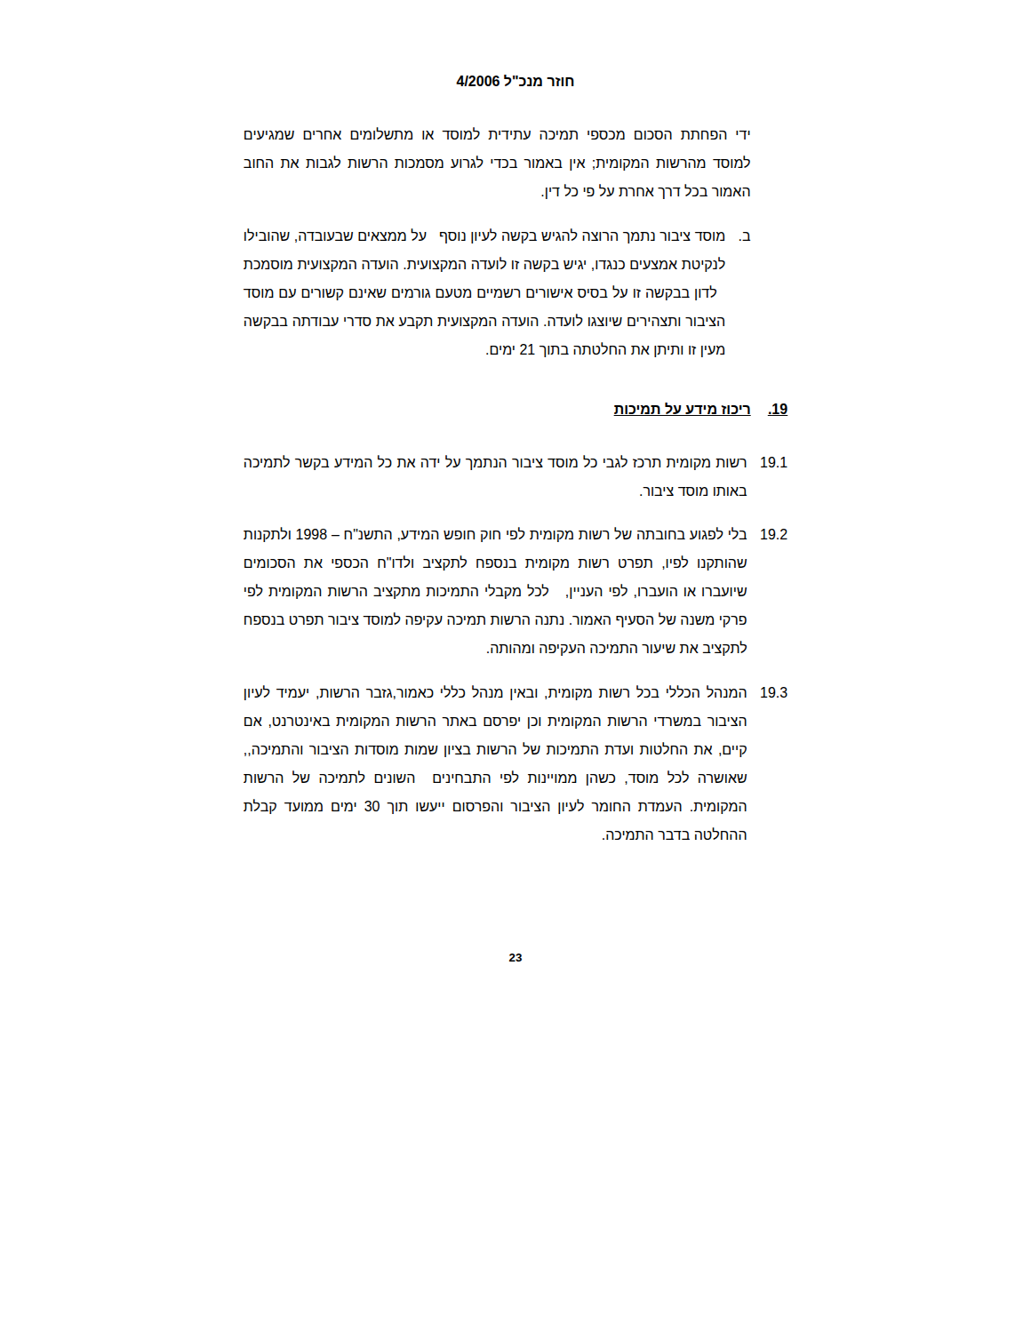חוזר מנכ"ל 4/2006
ידי הפחתת הסכום מכספי תמיכה עתידית למוסד או מתשלומים אחרים שמגיעים למוסד מהרשות המקומית; אין באמור בכדי לגרוע מסמכות הרשות לגבות את החוב האמור בכל דרך אחרת על פי כל דין.
ב.
מוסד ציבור נתמך הרוצה להגיש בקשה לעיון נוסף על ממצאים שבעובדה, שהובילו לנקיטת אמצעים כנגדו, יגיש בקשה זו לועדה המקצועית. הועדה המקצועית מוסמכת לדון בבקשה זו על בסיס אישורים רשמיים מטעם גורמים שאינם קשורים עם מוסד הציבור ותצהירים שיוצגו לועדה. הועדה המקצועית תקבע את סדרי עבודתה בבקשה מעין זו ותיתן את החלטתה בתוך 21 ימים.
19. ריכוז מידע על תמיכות
19.1
רשות מקומית תרכז לגבי כל מוסד ציבור הנתמך על ידה את כל המידע בקשר לתמיכה באותו מוסד ציבור.
19.2
בלי לפגוע בחובתה של רשות מקומית לפי חוק חופש המידע, התשנ"ח – 1998 ולתקנות שהותקנו לפיו, תפרט רשות מקומית בנספח לתקציב ולדו"ח הכספי את הסכומים שיועברו או הועברו, לפי העניין, לכל מקבלי התמיכות מתקציב הרשות המקומית לפי פרקי משנה של הסעיף האמור. נתנה הרשות תמיכה עקיפה למוסד ציבור תפרט בנספח לתקציב את שיעור התמיכה העקיפה ומהותה.
19.3
המנהל הכללי בכל רשות מקומית, ובאין מנהל כללי כאמור,גזבר הרשות, יעמיד לעיון הציבור במשרדי הרשות המקומית וכן יפרסם באתר הרשות המקומית באינטרנט, אם קיים, את החלטות ועדת התמיכות של הרשות בציון שמות מוסדות הציבור והתמיכה,, שאושרה לכל מוסד, כשהן ממויינות לפי התבחינים השונים לתמיכה של הרשות המקומית. העמדת החומר לעיון הציבור והפרסום ייעשו תוך 30 ימים ממועד קבלת ההחלטה בדבר התמיכה.
23